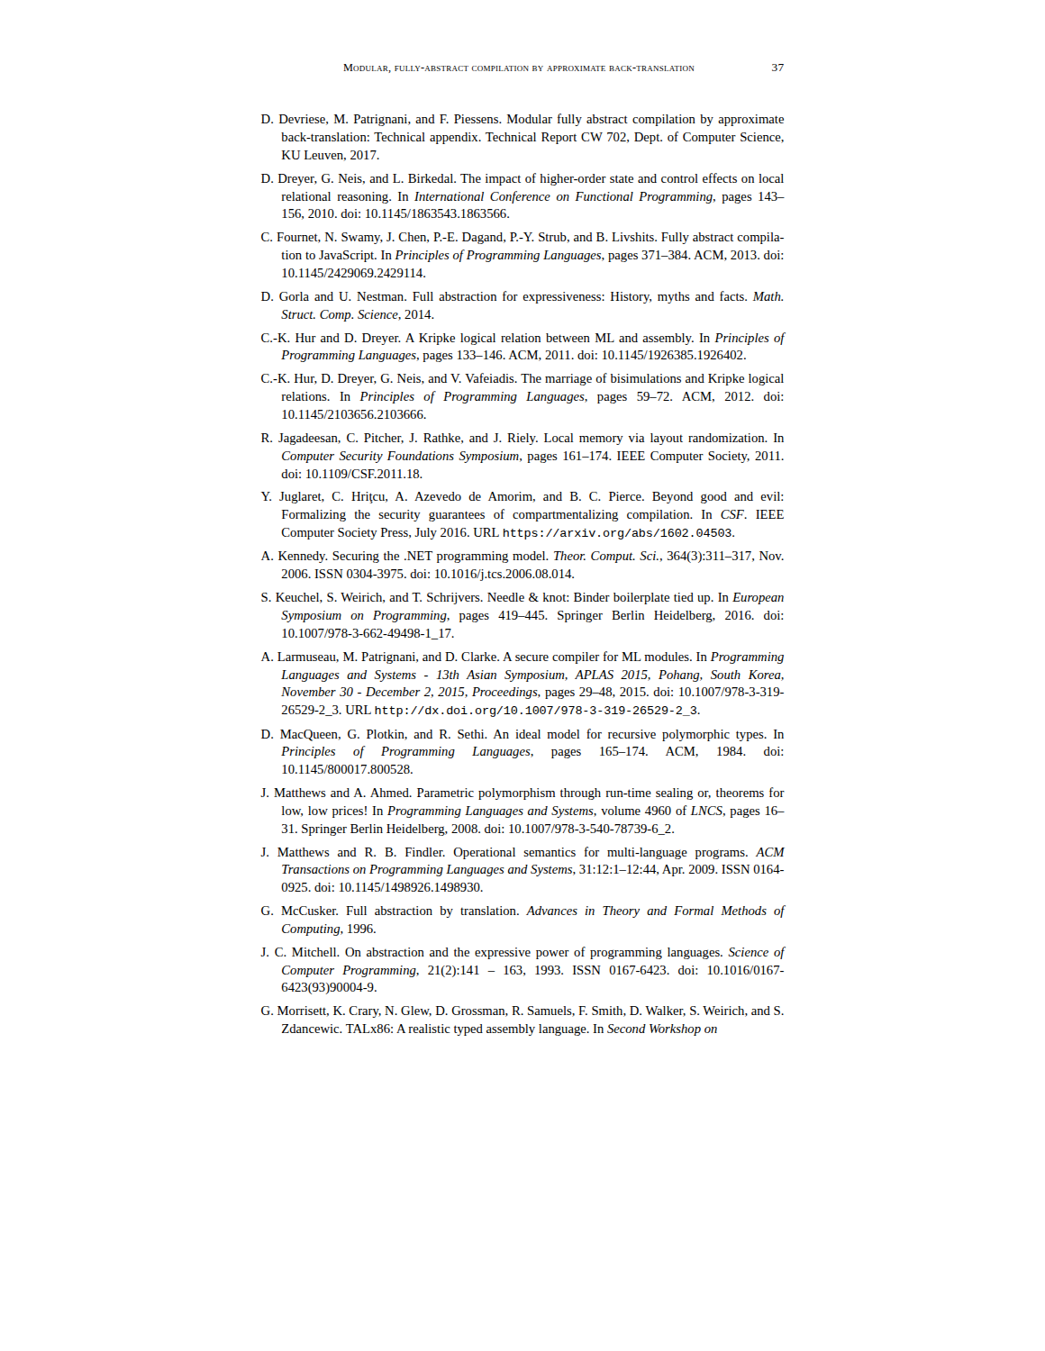Modular, fully-abstract compilation by approximate back-translation 37
D. Devriese, M. Patrignani, and F. Piessens. Modular fully abstract compilation by approximate back-translation: Technical appendix. Technical Report CW 702, Dept. of Computer Science, KU Leuven, 2017.
D. Dreyer, G. Neis, and L. Birkedal. The impact of higher-order state and control effects on local relational reasoning. In International Conference on Functional Programming, pages 143–156, 2010. doi: 10.1145/1863543.1863566.
C. Fournet, N. Swamy, J. Chen, P.-E. Dagand, P.-Y. Strub, and B. Livshits. Fully abstract compilation to JavaScript. In Principles of Programming Languages, pages 371–384. ACM, 2013. doi: 10.1145/2429069.2429114.
D. Gorla and U. Nestman. Full abstraction for expressiveness: History, myths and facts. Math. Struct. Comp. Science, 2014.
C.-K. Hur and D. Dreyer. A Kripke logical relation between ML and assembly. In Principles of Programming Languages, pages 133–146. ACM, 2011. doi: 10.1145/1926385.1926402.
C.-K. Hur, D. Dreyer, G. Neis, and V. Vafeiadis. The marriage of bisimulations and Kripke logical relations. In Principles of Programming Languages, pages 59–72. ACM, 2012. doi: 10.1145/2103656.2103666.
R. Jagadeesan, C. Pitcher, J. Rathke, and J. Riely. Local memory via layout randomization. In Computer Security Foundations Symposium, pages 161–174. IEEE Computer Society, 2011. doi: 10.1109/CSF.2011.18.
Y. Juglaret, C. Hriţcu, A. Azevedo de Amorim, and B. C. Pierce. Beyond good and evil: Formalizing the security guarantees of compartmentalizing compilation. In CSF. IEEE Computer Society Press, July 2016. URL https://arxiv.org/abs/1602.04503.
A. Kennedy. Securing the .NET programming model. Theor. Comput. Sci., 364(3):311–317, Nov. 2006. ISSN 0304-3975. doi: 10.1016/j.tcs.2006.08.014.
S. Keuchel, S. Weirich, and T. Schrijvers. Needle & knot: Binder boilerplate tied up. In European Symposium on Programming, pages 419–445. Springer Berlin Heidelberg, 2016. doi: 10.1007/978-3-662-49498-1_17.
A. Larmuseau, M. Patrignani, and D. Clarke. A secure compiler for ML modules. In Programming Languages and Systems - 13th Asian Symposium, APLAS 2015, Pohang, South Korea, November 30 - December 2, 2015, Proceedings, pages 29–48, 2015. doi: 10.1007/978-3-319-26529-2_3. URL http://dx.doi.org/10.1007/978-3-319-26529-2_3.
D. MacQueen, G. Plotkin, and R. Sethi. An ideal model for recursive polymorphic types. In Principles of Programming Languages, pages 165–174. ACM, 1984. doi: 10.1145/800017.800528.
J. Matthews and A. Ahmed. Parametric polymorphism through run-time sealing or, theorems for low, low prices! In Programming Languages and Systems, volume 4960 of LNCS, pages 16–31. Springer Berlin Heidelberg, 2008. doi: 10.1007/978-3-540-78739-6_2.
J. Matthews and R. B. Findler. Operational semantics for multi-language programs. ACM Transactions on Programming Languages and Systems, 31:12:1–12:44, Apr. 2009. ISSN 0164-0925. doi: 10.1145/1498926.1498930.
G. McCusker. Full abstraction by translation. Advances in Theory and Formal Methods of Computing, 1996.
J. C. Mitchell. On abstraction and the expressive power of programming languages. Science of Computer Programming, 21(2):141 – 163, 1993. ISSN 0167-6423. doi: 10.1016/0167-6423(93)90004-9.
G. Morrisett, K. Crary, N. Glew, D. Grossman, R. Samuels, F. Smith, D. Walker, S. Weirich, and S. Zdancewic. TALx86: A realistic typed assembly language. In Second Workshop on